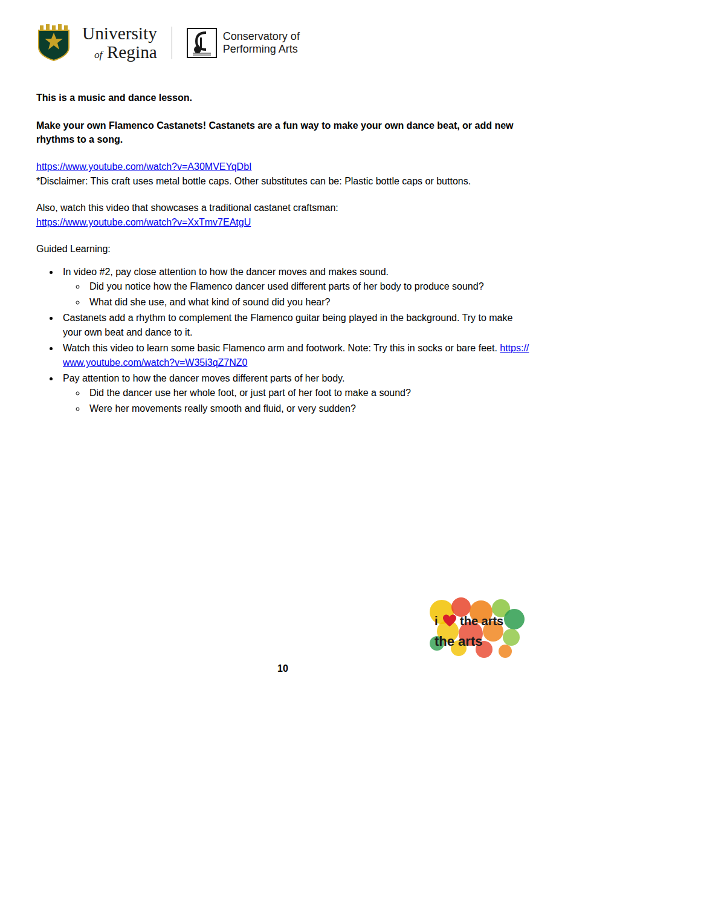University of Regina
Conservatory of
Performing Arts
This is a music and dance lesson.
Make your own Flamenco Castanets! Castanets are a fun way to make your own dance beat, or add new rhythms to a song.
https://www.youtube.com/watch?v=A30MVEYqDbI
*Disclaimer: This craft uses metal bottle caps. Other substitutes can be: Plastic bottle caps or buttons.
Also, watch this video that showcases a traditional castanet craftsman:
https://www.youtube.com/watch?v=XxTmv7EAtgU
Guided Learning:
In video #2, pay close attention to how the dancer moves and makes sound.
Did you notice how the Flamenco dancer used different parts of her body to produce sound?
What did she use, and what kind of sound did you hear?
Castanets add a rhythm to complement the Flamenco guitar being played in the background. Try to make your own beat and dance to it.
Watch this video to learn some basic Flamenco arm and footwork. Note: Try this in socks or bare feet. https://www.youtube.com/watch?v=W35i3qZ7NZ0
Pay attention to how the dancer moves different parts of her body.
Did the dancer use her whole foot, or just part of her foot to make a sound?
Were her movements really smooth and fluid, or very sudden?
i the arts the arts
10